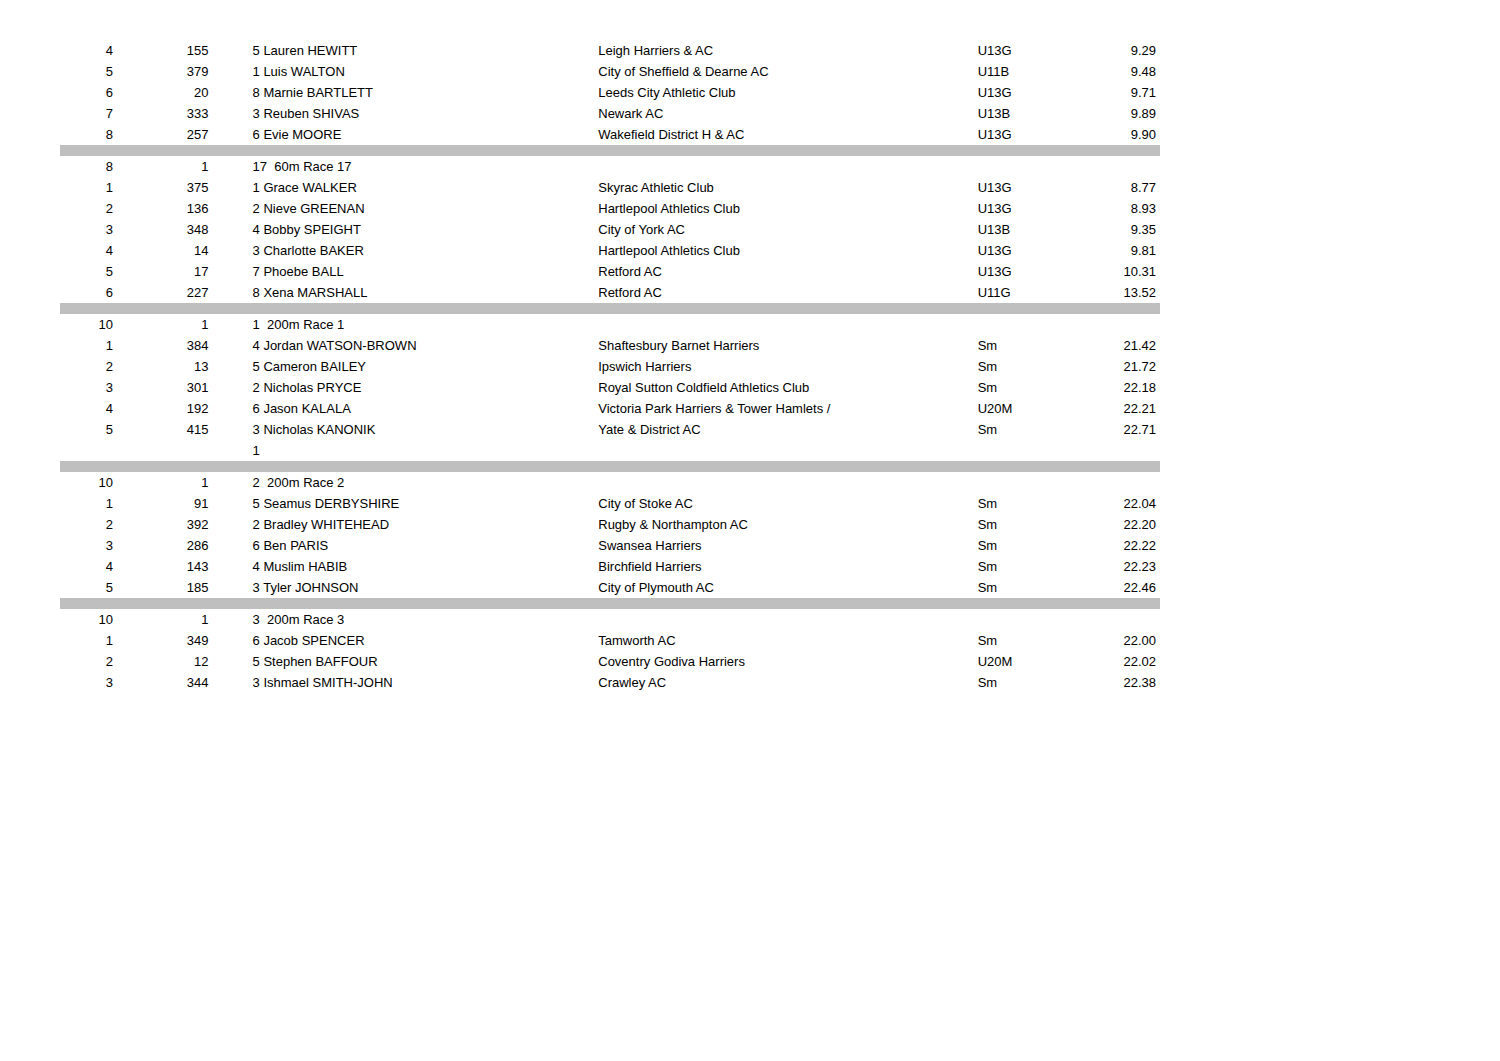| 4 | 155 | 5 Lauren HEWITT | Leigh Harriers & AC | U13G | 9.29 |
| 5 | 379 | 1 Luis WALTON | City of Sheffield & Dearne AC | U11B | 9.48 |
| 6 | 20 | 8 Marnie BARTLETT | Leeds City Athletic Club | U13G | 9.71 |
| 7 | 333 | 3 Reuben SHIVAS | Newark AC | U13B | 9.89 |
| 8 | 257 | 6 Evie MOORE | Wakefield District H & AC | U13G | 9.90 |
| 8 | 1 | 17 60m Race 17 | | | |
| 1 | 375 | 1 Grace WALKER | Skyrac Athletic Club | U13G | 8.77 |
| 2 | 136 | 2 Nieve GREENAN | Hartlepool Athletics Club | U13G | 8.93 |
| 3 | 348 | 4 Bobby SPEIGHT | City of York AC | U13B | 9.35 |
| 4 | 14 | 3 Charlotte BAKER | Hartlepool Athletics Club | U13G | 9.81 |
| 5 | 17 | 7 Phoebe BALL | Retford AC | U13G | 10.31 |
| 6 | 227 | 8 Xena MARSHALL | Retford AC | U11G | 13.52 |
| 10 | 1 | 1 200m Race 1 | | | |
| 1 | 384 | 4 Jordan WATSON-BROWN | Shaftesbury Barnet Harriers | Sm | 21.42 |
| 2 | 13 | 5 Cameron BAILEY | Ipswich Harriers | Sm | 21.72 |
| 3 | 301 | 2 Nicholas PRYCE | Royal Sutton Coldfield Athletics Club | Sm | 22.18 |
| 4 | 192 | 6 Jason KALALA | Victoria Park Harriers & Tower Hamlets / | U20M | 22.21 |
| 5 | 415 | 3 Nicholas KANONIK | Yate & District AC | Sm | 22.71 |
| | | 1 | | | |
| 10 | 1 | 2 200m Race 2 | | | |
| 1 | 91 | 5 Seamus DERBYSHIRE | City of Stoke AC | Sm | 22.04 |
| 2 | 392 | 2 Bradley WHITEHEAD | Rugby & Northampton AC | Sm | 22.20 |
| 3 | 286 | 6 Ben PARIS | Swansea Harriers | Sm | 22.22 |
| 4 | 143 | 4 Muslim HABIB | Birchfield Harriers | Sm | 22.23 |
| 5 | 185 | 3 Tyler JOHNSON | City of Plymouth AC | Sm | 22.46 |
| 10 | 1 | 3 200m Race 3 | | | |
| 1 | 349 | 6 Jacob SPENCER | Tamworth AC | Sm | 22.00 |
| 2 | 12 | 5 Stephen BAFFOUR | Coventry Godiva Harriers | U20M | 22.02 |
| 3 | 344 | 3 Ishmael SMITH-JOHN | Crawley AC | Sm | 22.38 |